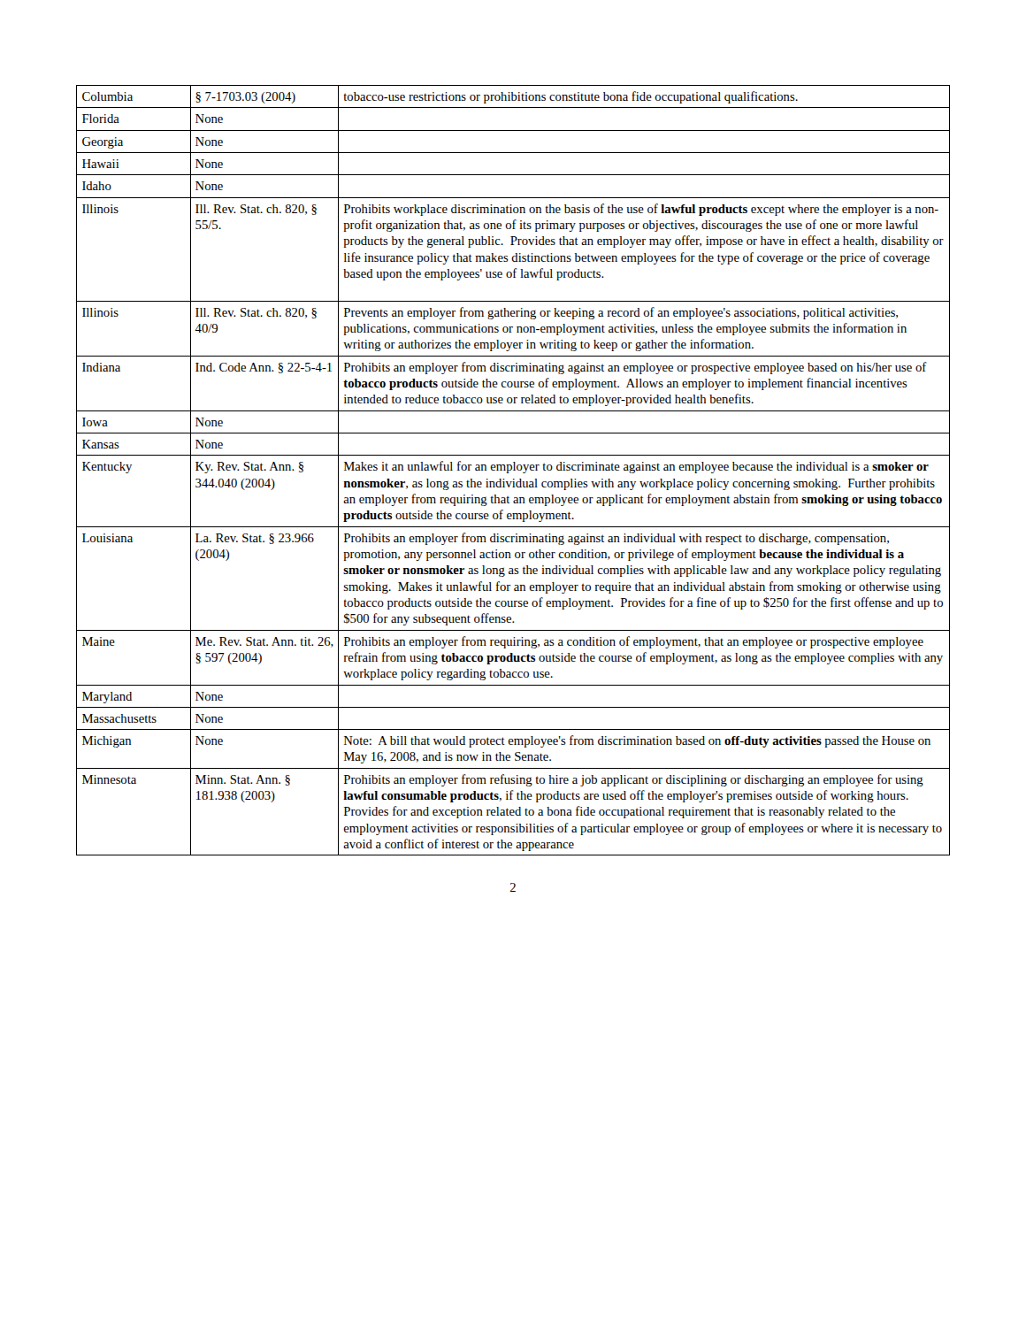| Columbia | § 7-1703.03 (2004) | tobacco-use restrictions or prohibitions constitute bona fide occupational qualifications. |
| Florida | None | |
| Georgia | None | |
| Hawaii | None | |
| Idaho | None | |
| Illinois | Ill. Rev. Stat. ch. 820, § 55/5. | Prohibits workplace discrimination on the basis of the use of lawful products except where the employer is a non-profit organization that, as one of its primary purposes or objectives, discourages the use of one or more lawful products by the general public. Provides that an employer may offer, impose or have in effect a health, disability or life insurance policy that makes distinctions between employees for the type of coverage or the price of coverage based upon the employees' use of lawful products. |
| Illinois | Ill. Rev. Stat. ch. 820, § 40/9 | Prevents an employer from gathering or keeping a record of an employee's associations, political activities, publications, communications or non-employment activities, unless the employee submits the information in writing or authorizes the employer in writing to keep or gather the information. |
| Indiana | Ind. Code Ann. § 22-5-4-1 | Prohibits an employer from discriminating against an employee or prospective employee based on his/her use of tobacco products outside the course of employment. Allows an employer to implement financial incentives intended to reduce tobacco use or related to employer-provided health benefits. |
| Iowa | None | |
| Kansas | None | |
| Kentucky | Ky. Rev. Stat. Ann. § 344.040 (2004) | Makes it an unlawful for an employer to discriminate against an employee because the individual is a smoker or nonsmoker , as long as the individual complies with any workplace policy concerning smoking. Further prohibits an employer from requiring that an employee or applicant for employment abstain from smoking or using tobacco products outside the course of employment. |
| Louisiana | La. Rev. Stat. § 23.966 (2004) | Prohibits an employer from discriminating against an individual with respect to discharge, compensation, promotion, any personnel action or other condition, or privilege of employment because the individual is a smoker or nonsmoker as long as the individual complies with applicable law and any workplace policy regulating smoking. Makes it unlawful for an employer to require that an individual abstain from smoking or otherwise using tobacco products outside the course of employment. Provides for a fine of up to $250 for the first offense and up to $500 for any subsequent offense. |
| Maine | Me. Rev. Stat. Ann. tit. 26, § 597 (2004) | Prohibits an employer from requiring, as a condition of employment, that an employee or prospective employee refrain from using tobacco products outside the course of employment, as long as the employee complies with any workplace policy regarding tobacco use. |
| Maryland | None | |
| Massachusetts | None | |
| Michigan | None | Note: A bill that would protect employee's from discrimination based on off-duty activities passed the House on May 16, 2008, and is now in the Senate. |
| Minnesota | Minn. Stat. Ann. § 181.938 (2003) | Prohibits an employer from refusing to hire a job applicant or disciplining or discharging an employee for using lawful consumable products , if the products are used off the employer's premises outside of working hours. Provides for and exception related to a bona fide occupational requirement that is reasonably related to the employment activities or responsibilities of a particular employee or group of employees or where it is necessary to avoid a conflict of interest or the appearance |
2